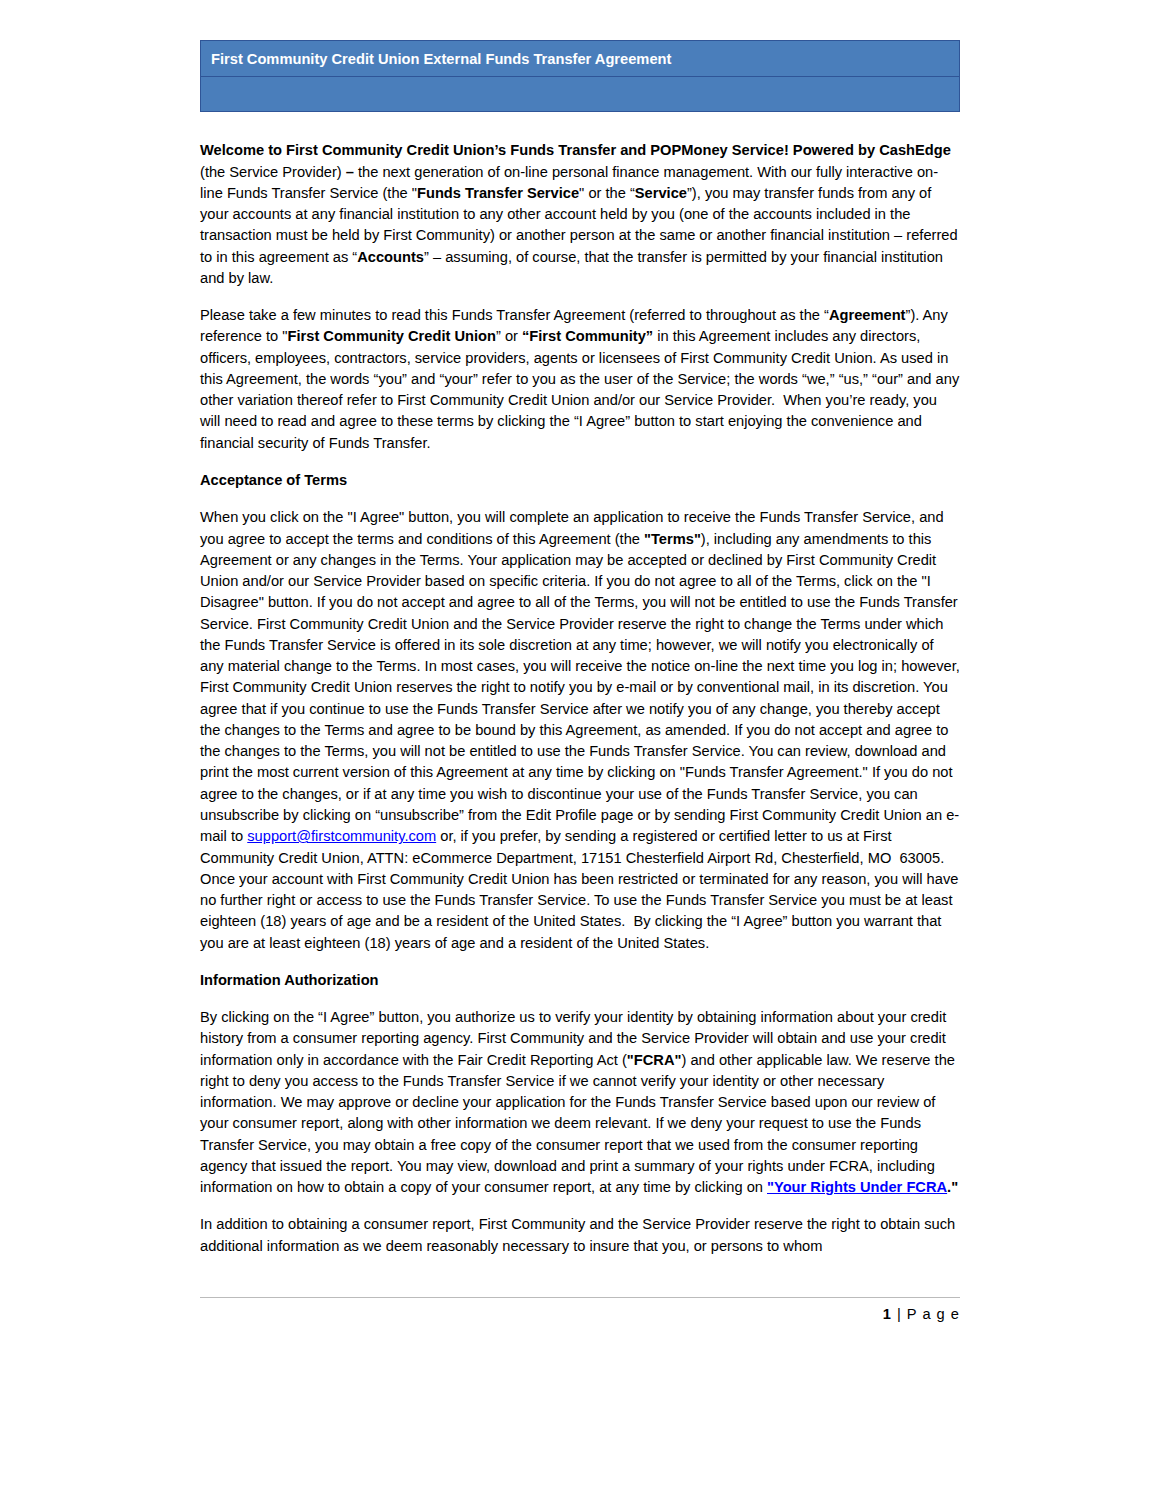First Community Credit Union External Funds Transfer Agreement
Welcome to First Community Credit Union’s Funds Transfer and POPMoney Service! Powered by CashEdge (the Service Provider) – the next generation of on-line personal finance management. With our fully interactive on-line Funds Transfer Service (the "Funds Transfer Service" or the “Service”), you may transfer funds from any of your accounts at any financial institution to any other account held by you (one of the accounts included in the transaction must be held by First Community) or another person at the same or another financial institution – referred to in this agreement as “Accounts” – assuming, of course, that the transfer is permitted by your financial institution and by law.
Please take a few minutes to read this Funds Transfer Agreement (referred to throughout as the “Agreement”). Any reference to "First Community Credit Union” or “First Community” in this Agreement includes any directors, officers, employees, contractors, service providers, agents or licensees of First Community Credit Union. As used in this Agreement, the words “you” and “your” refer to you as the user of the Service; the words “we,” “us,” “our” and any other variation thereof refer to First Community Credit Union and/or our Service Provider. When you’re ready, you will need to read and agree to these terms by clicking the “I Agree” button to start enjoying the convenience and financial security of Funds Transfer.
Acceptance of Terms
When you click on the "I Agree" button, you will complete an application to receive the Funds Transfer Service, and you agree to accept the terms and conditions of this Agreement (the "Terms"), including any amendments to this Agreement or any changes in the Terms. Your application may be accepted or declined by First Community Credit Union and/or our Service Provider based on specific criteria. If you do not agree to all of the Terms, click on the "I Disagree" button. If you do not accept and agree to all of the Terms, you will not be entitled to use the Funds Transfer Service. First Community Credit Union and the Service Provider reserve the right to change the Terms under which the Funds Transfer Service is offered in its sole discretion at any time; however, we will notify you electronically of any material change to the Terms. In most cases, you will receive the notice on-line the next time you log in; however, First Community Credit Union reserves the right to notify you by e-mail or by conventional mail, in its discretion. You agree that if you continue to use the Funds Transfer Service after we notify you of any change, you thereby accept the changes to the Terms and agree to be bound by this Agreement, as amended. If you do not accept and agree to the changes to the Terms, you will not be entitled to use the Funds Transfer Service. You can review, download and print the most current version of this Agreement at any time by clicking on "Funds Transfer Agreement." If you do not agree to the changes, or if at any time you wish to discontinue your use of the Funds Transfer Service, you can unsubscribe by clicking on “unsubscribe” from the Edit Profile page or by sending First Community Credit Union an e-mail to support@firstcommunity.com or, if you prefer, by sending a registered or certified letter to us at First Community Credit Union, ATTN: eCommerce Department, 17151 Chesterfield Airport Rd, Chesterfield, MO 63005. Once your account with First Community Credit Union has been restricted or terminated for any reason, you will have no further right or access to use the Funds Transfer Service. To use the Funds Transfer Service you must be at least eighteen (18) years of age and be a resident of the United States. By clicking the “I Agree” button you warrant that you are at least eighteen (18) years of age and a resident of the United States.
Information Authorization
By clicking on the “I Agree” button, you authorize us to verify your identity by obtaining information about your credit history from a consumer reporting agency. First Community and the Service Provider will obtain and use your credit information only in accordance with the Fair Credit Reporting Act ("FCRA") and other applicable law. We reserve the right to deny you access to the Funds Transfer Service if we cannot verify your identity or other necessary information. We may approve or decline your application for the Funds Transfer Service based upon our review of your consumer report, along with other information we deem relevant. If we deny your request to use the Funds Transfer Service, you may obtain a free copy of the consumer report that we used from the consumer reporting agency that issued the report. You may view, download and print a summary of your rights under FCRA, including information on how to obtain a copy of your consumer report, at any time by clicking on "Your Rights Under FCRA."
In addition to obtaining a consumer report, First Community and the Service Provider reserve the right to obtain such additional information as we deem reasonably necessary to insure that you, or persons to whom
1 | P a g e